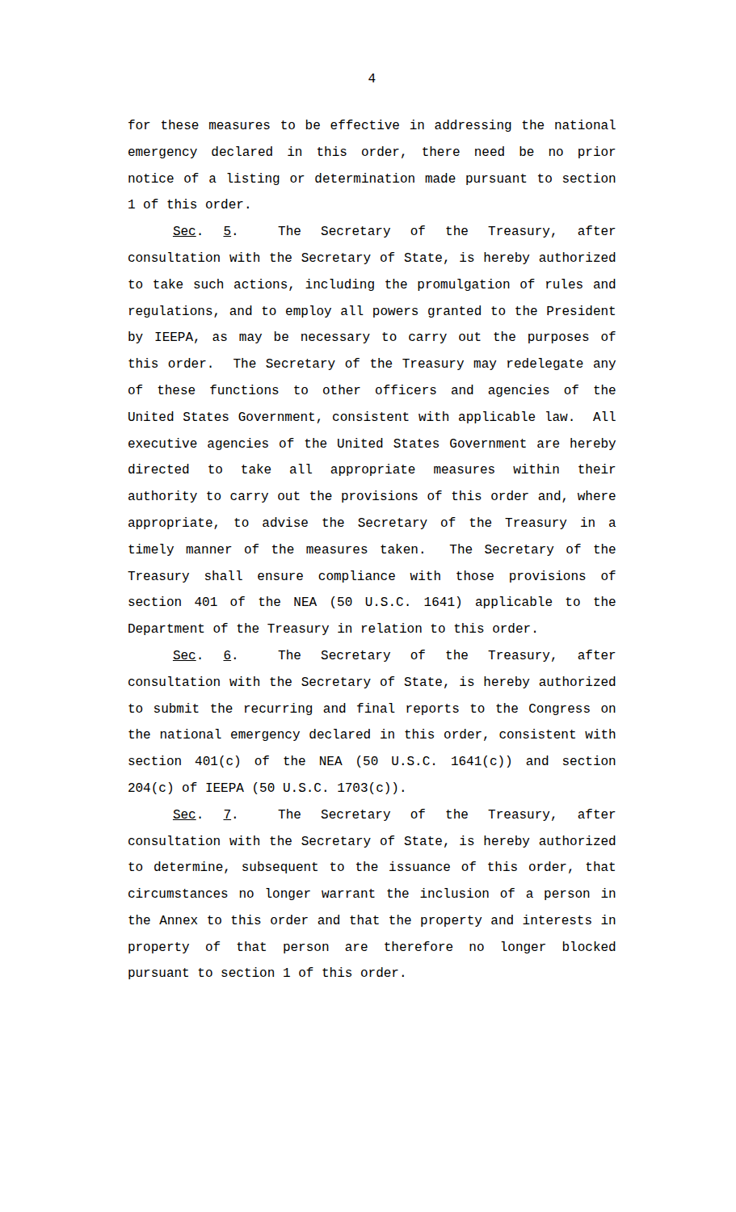4
for these measures to be effective in addressing the national emergency declared in this order, there need be no prior notice of a listing or determination made pursuant to section 1 of this order.
Sec. 5. The Secretary of the Treasury, after consultation with the Secretary of State, is hereby authorized to take such actions, including the promulgation of rules and regulations, and to employ all powers granted to the President by IEEPA, as may be necessary to carry out the purposes of this order. The Secretary of the Treasury may redelegate any of these functions to other officers and agencies of the United States Government, consistent with applicable law. All executive agencies of the United States Government are hereby directed to take all appropriate measures within their authority to carry out the provisions of this order and, where appropriate, to advise the Secretary of the Treasury in a timely manner of the measures taken. The Secretary of the Treasury shall ensure compliance with those provisions of section 401 of the NEA (50 U.S.C. 1641) applicable to the Department of the Treasury in relation to this order.
Sec. 6. The Secretary of the Treasury, after consultation with the Secretary of State, is hereby authorized to submit the recurring and final reports to the Congress on the national emergency declared in this order, consistent with section 401(c) of the NEA (50 U.S.C. 1641(c)) and section 204(c) of IEEPA (50 U.S.C. 1703(c)).
Sec. 7. The Secretary of the Treasury, after consultation with the Secretary of State, is hereby authorized to determine, subsequent to the issuance of this order, that circumstances no longer warrant the inclusion of a person in the Annex to this order and that the property and interests in property of that person are therefore no longer blocked pursuant to section 1 of this order.